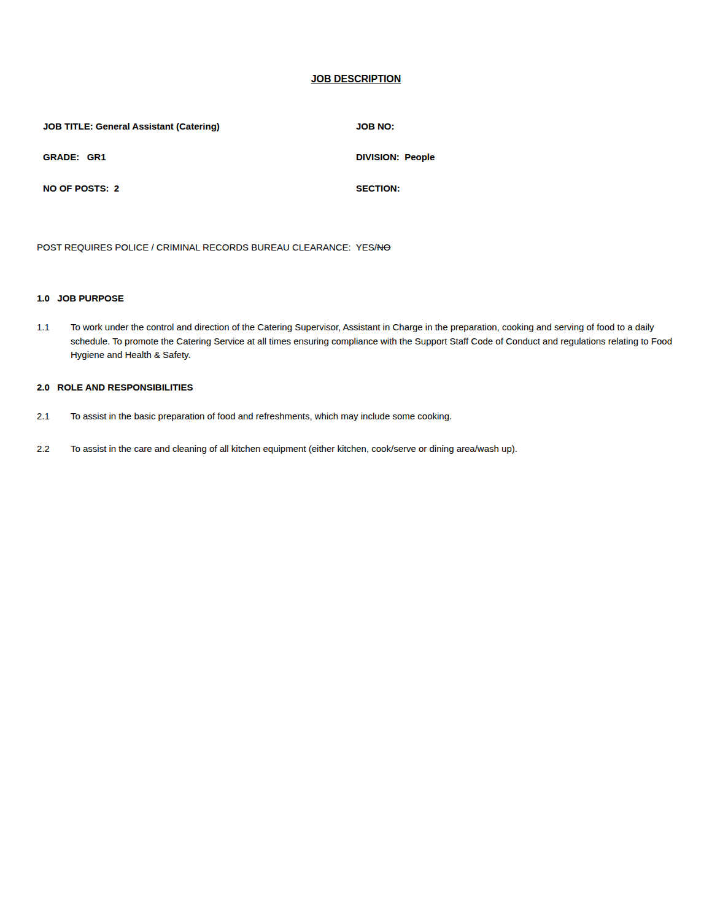JOB DESCRIPTION
| JOB TITLE: General Assistant (Catering) | JOB NO: |
| GRADE: GR1 | DIVISION: People |
| NO OF POSTS: 2 | SECTION: |
POST REQUIRES POLICE / CRIMINAL RECORDS BUREAU CLEARANCE: YES/NO
1.0 JOB PURPOSE
1.1 To work under the control and direction of the Catering Supervisor, Assistant in Charge in the preparation, cooking and serving of food to a daily schedule. To promote the Catering Service at all times ensuring compliance with the Support Staff Code of Conduct and regulations relating to Food Hygiene and Health & Safety.
2.0 ROLE AND RESPONSIBILITIES
2.1 To assist in the basic preparation of food and refreshments, which may include some cooking.
2.2 To assist in the care and cleaning of all kitchen equipment (either kitchen, cook/serve or dining area/wash up).